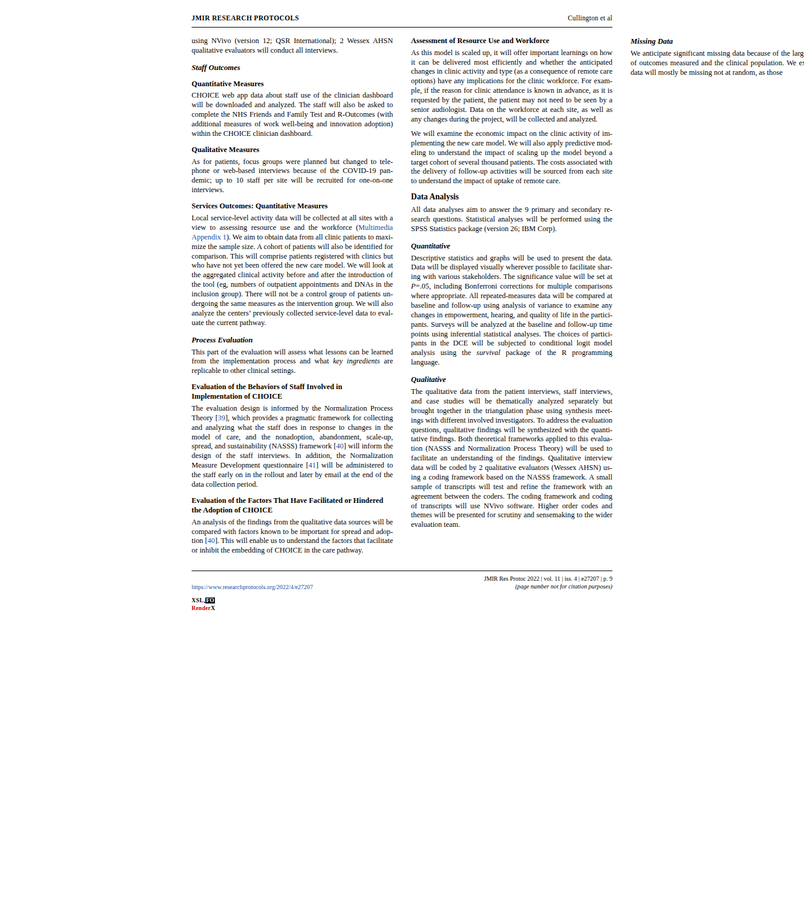JMIR Research Protocols Cullington et al
using NVivo (version 12; QSR International); 2 Wessex AHSN qualitative evaluators will conduct all interviews.
Staff Outcomes
Quantitative Measures
CHOICE web app data about staff use of the clinician dashboard will be downloaded and analyzed. The staff will also be asked to complete the NHS Friends and Family Test and R-Outcomes (with additional measures of work well-being and innovation adoption) within the CHOICE clinician dashboard.
Qualitative Measures
As for patients, focus groups were planned but changed to telephone or web-based interviews because of the COVID-19 pandemic; up to 10 staff per site will be recruited for one-on-one interviews.
Services Outcomes: Quantitative Measures
Local service-level activity data will be collected at all sites with a view to assessing resource use and the workforce (Multimedia Appendix 1). We aim to obtain data from all clinic patients to maximize the sample size. A cohort of patients will also be identified for comparison. This will comprise patients registered with clinics but who have not yet been offered the new care model. We will look at the aggregated clinical activity before and after the introduction of the tool (eg, numbers of outpatient appointments and DNAs in the inclusion group). There will not be a control group of patients undergoing the same measures as the intervention group. We will also analyze the centers’ previously collected service-level data to evaluate the current pathway.
Process Evaluation
This part of the evaluation will assess what lessons can be learned from the implementation process and what key ingredients are replicable to other clinical settings.
Evaluation of the Behaviors of Staff Involved in Implementation of CHOICE
The evaluation design is informed by the Normalization Process Theory [39], which provides a pragmatic framework for collecting and analyzing what the staff does in response to changes in the model of care, and the nonadoption, abandonment, scale-up, spread, and sustainability (NASSS) framework [40] will inform the design of the staff interviews. In addition, the Normalization Measure Development questionnaire [41] will be administered to the staff early on in the rollout and later by email at the end of the data collection period.
Evaluation of the Factors That Have Facilitated or Hindered the Adoption of CHOICE
An analysis of the findings from the qualitative data sources will be compared with factors known to be important for spread and adoption [40]. This will enable us to understand the factors that facilitate or inhibit the embedding of CHOICE in the care pathway.
Assessment of Resource Use and Workforce
As this model is scaled up, it will offer important learnings on how it can be delivered most efficiently and whether the anticipated changes in clinic activity and type (as a consequence of remote care options) have any implications for the clinic workforce. For example, if the reason for clinic attendance is known in advance, as it is requested by the patient, the patient may not need to be seen by a senior audiologist. Data on the workforce at each site, as well as any changes during the project, will be collected and analyzed.
We will examine the economic impact on the clinic activity of implementing the new care model. We will also apply predictive modeling to understand the impact of scaling up the model beyond a target cohort of several thousand patients. The costs associated with the delivery of follow-up activities will be sourced from each site to understand the impact of uptake of remote care.
Data Analysis
All data analyses aim to answer the 9 primary and secondary research questions. Statistical analyses will be performed using the SPSS Statistics package (version 26; IBM Corp).
Quantitative
Descriptive statistics and graphs will be used to present the data. Data will be displayed visually wherever possible to facilitate sharing with various stakeholders. The significance value will be set at P=.05, including Bonferroni corrections for multiple comparisons where appropriate. All repeated-measures data will be compared at baseline and follow-up using analysis of variance to examine any changes in empowerment, hearing, and quality of life in the participants. Surveys will be analyzed at the baseline and follow-up time points using inferential statistical analyses. The choices of participants in the DCE will be subjected to conditional logit model analysis using the survival package of the R programming language.
Qualitative
The qualitative data from the patient interviews, staff interviews, and case studies will be thematically analyzed separately but brought together in the triangulation phase using synthesis meetings with different involved investigators. To address the evaluation questions, qualitative findings will be synthesized with the quantitative findings. Both theoretical frameworks applied to this evaluation (NASSS and Normalization Process Theory) will be used to facilitate an understanding of the findings. Qualitative interview data will be coded by 2 qualitative evaluators (Wessex AHSN) using a coding framework based on the NASSS framework. A small sample of transcripts will test and refine the framework with an agreement between the coders. The coding framework and coding of transcripts will use NVivo software. Higher order codes and themes will be presented for scrutiny and sensemaking to the wider evaluation team.
Missing Data
We anticipate significant missing data because of the large number of outcomes measured and the clinical population. We expect that data will mostly be missing not at random, as those
https://www.researchprotocols.org/2022/4/e27207
JMIR Res Protoc 2022 | vol. 11 | iss. 4 | e27207 | p. 9
(page number not for citation purposes)
XSL•FO
Render X